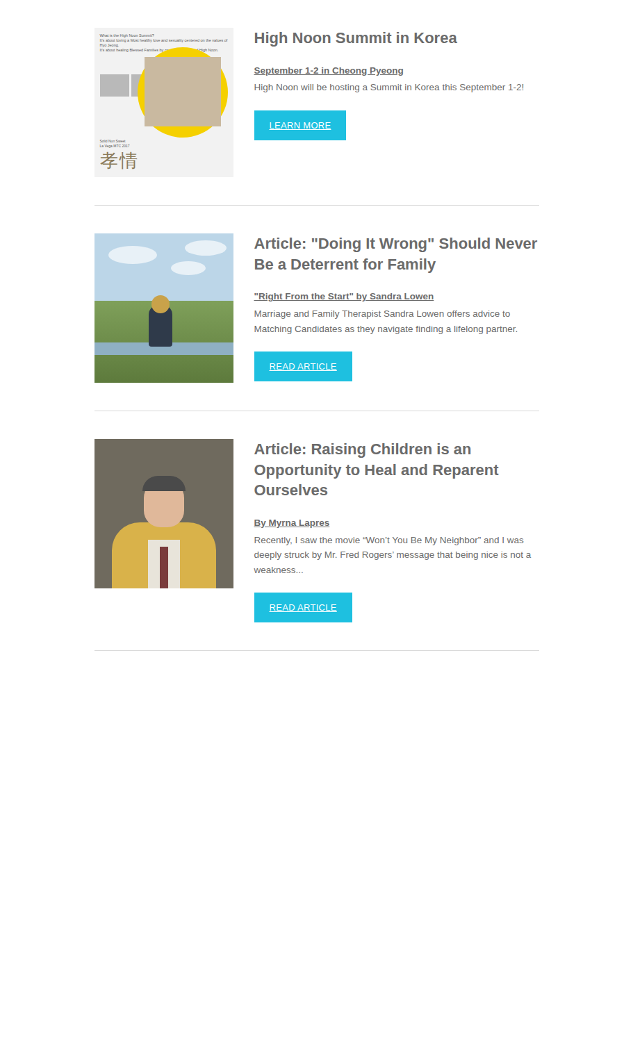What is the High Noon Summit?
It's about loving a Most healthy love and sexuality centered on the values of Hyo Jeong.
It's about healing Blessed Families by creating a culture of High Noon.
Solid Nun Sweet
La Vega MTC 2017
孝情
High Noon Summit in Korea
September 1-2 in Cheong Pyeong
High Noon will be hosting a Summit in Korea this September 1-2!
LEARN MORE
Article: "Doing It Wrong" Should Never Be a Deterrent for Family
"Right From the Start" by Sandra Lowen
Marriage and Family Therapist Sandra Lowen offers advice to Matching Candidates as they navigate finding a lifelong partner.
READ ARTICLE
Article: Raising Children is an Opportunity to Heal and Reparent Ourselves
By Myrna Lapres
Recently, I saw the movie “Won’t You Be My Neighbor” and I was deeply struck by Mr. Fred Rogers’ message that being nice is not a weakness...
READ ARTICLE